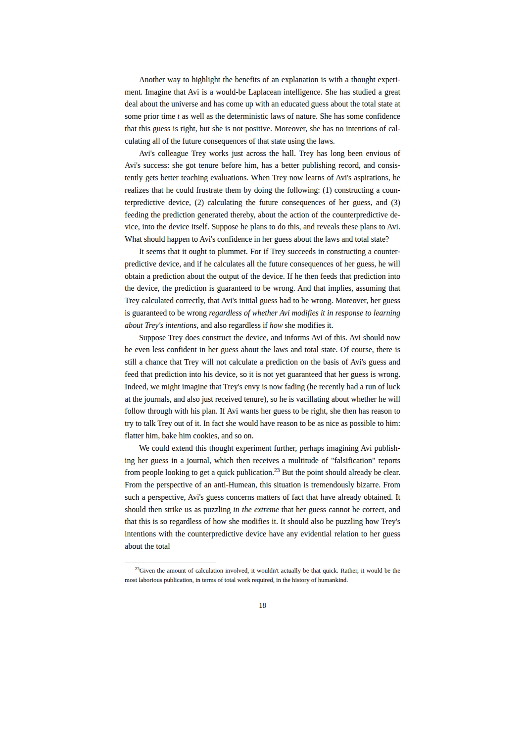Another way to highlight the benefits of an explanation is with a thought experiment. Imagine that Avi is a would-be Laplacean intelligence. She has studied a great deal about the universe and has come up with an educated guess about the total state at some prior time t as well as the deterministic laws of nature. She has some confidence that this guess is right, but she is not positive. Moreover, she has no intentions of calculating all of the future consequences of that state using the laws.
Avi's colleague Trey works just across the hall. Trey has long been envious of Avi's success: she got tenure before him, has a better publishing record, and consistently gets better teaching evaluations. When Trey now learns of Avi's aspirations, he realizes that he could frustrate them by doing the following: (1) constructing a counterpredictive device, (2) calculating the future consequences of her guess, and (3) feeding the prediction generated thereby, about the action of the counterpredictive device, into the device itself. Suppose he plans to do this, and reveals these plans to Avi. What should happen to Avi's confidence in her guess about the laws and total state?
It seems that it ought to plummet. For if Trey succeeds in constructing a counterpredictive device, and if he calculates all the future consequences of her guess, he will obtain a prediction about the output of the device. If he then feeds that prediction into the device, the prediction is guaranteed to be wrong. And that implies, assuming that Trey calculated correctly, that Avi's initial guess had to be wrong. Moreover, her guess is guaranteed to be wrong regardless of whether Avi modifies it in response to learning about Trey's intentions, and also regardless if how she modifies it.
Suppose Trey does construct the device, and informs Avi of this. Avi should now be even less confident in her guess about the laws and total state. Of course, there is still a chance that Trey will not calculate a prediction on the basis of Avi's guess and feed that prediction into his device, so it is not yet guaranteed that her guess is wrong. Indeed, we might imagine that Trey's envy is now fading (he recently had a run of luck at the journals, and also just received tenure), so he is vacillating about whether he will follow through with his plan. If Avi wants her guess to be right, she then has reason to try to talk Trey out of it. In fact she would have reason to be as nice as possible to him: flatter him, bake him cookies, and so on.
We could extend this thought experiment further, perhaps imagining Avi publishing her guess in a journal, which then receives a multitude of "falsification" reports from people looking to get a quick publication.23 But the point should already be clear. From the perspective of an anti-Humean, this situation is tremendously bizarre. From such a perspective, Avi's guess concerns matters of fact that have already obtained. It should then strike us as puzzling in the extreme that her guess cannot be correct, and that this is so regardless of how she modifies it. It should also be puzzling how Trey's intentions with the counterpredictive device have any evidential relation to her guess about the total
23Given the amount of calculation involved, it wouldn't actually be that quick. Rather, it would be the most laborious publication, in terms of total work required, in the history of humankind.
18